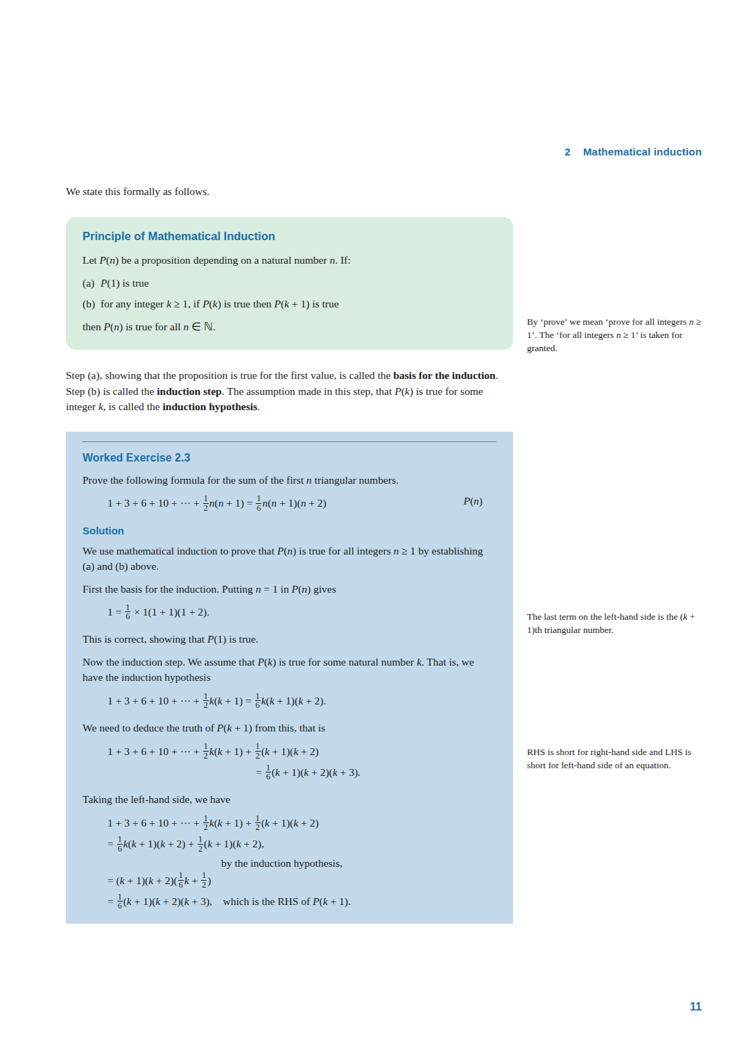2 Mathematical induction
We state this formally as follows.
Principle of Mathematical Induction
Let P(n) be a proposition depending on a natural number n. If:
(a) P(1) is true
(b) for any integer k ≥ 1, if P(k) is true then P(k + 1) is true
then P(n) is true for all n ∈ ℕ.
Step (a), showing that the proposition is true for the first value, is called the basis for the induction. Step (b) is called the induction step. The assumption made in this step, that P(k) is true for some integer k, is called the induction hypothesis.
Worked Exercise 2.3
Prove the following formula for the sum of the first n triangular numbers.
1 + 3 + 6 + 10 + ··· + 12 n(n + 1) = 16 n(n + 1)(n + 2) P(n)
Solution
We use mathematical induction to prove that P(n) is true for all integers n ≥ 1 by establishing (a) and (b) above.
First the basis for the induction. Putting n = 1 in P(n) gives
1 = 16 × 1(1 + 1)(1 + 2).
This is correct, showing that P(1) is true.
Now the induction step. We assume that P(k) is true for some natural number k. That is, we have the induction hypothesis
1 + 3 + 6 + 10 + ··· + 12 k(k + 1) = 16 k(k + 1)(k + 2).
We need to deduce the truth of P(k + 1) from this, that is
1 + 3 + 6 + 10 + ··· + 12 k(k + 1) + 12(k + 1)(k + 2)
= 16(k + 1)(k + 2)(k + 3).
Taking the left-hand side, we have
1 + 3 + 6 + 10 + ··· + 12 k(k + 1) + 12(k + 1)(k + 2)
= 16 k(k + 1)(k + 2) + 12(k + 1)(k + 2),
by the induction hypothesis,
= (k + 1)(k + 2)(16 k + 12)
= 16(k + 1)(k + 2)(k + 3), which is the RHS of P(k + 1).
By ‘prove’ we mean ‘prove for all integers n ≥ 1’. The ‘for all integers n ≥ 1’ is taken for granted.
The last term on the left-hand side is the (k + 1)th triangular number.
RHS is short for right-hand side and LHS is short for left-hand side of an equation.
11